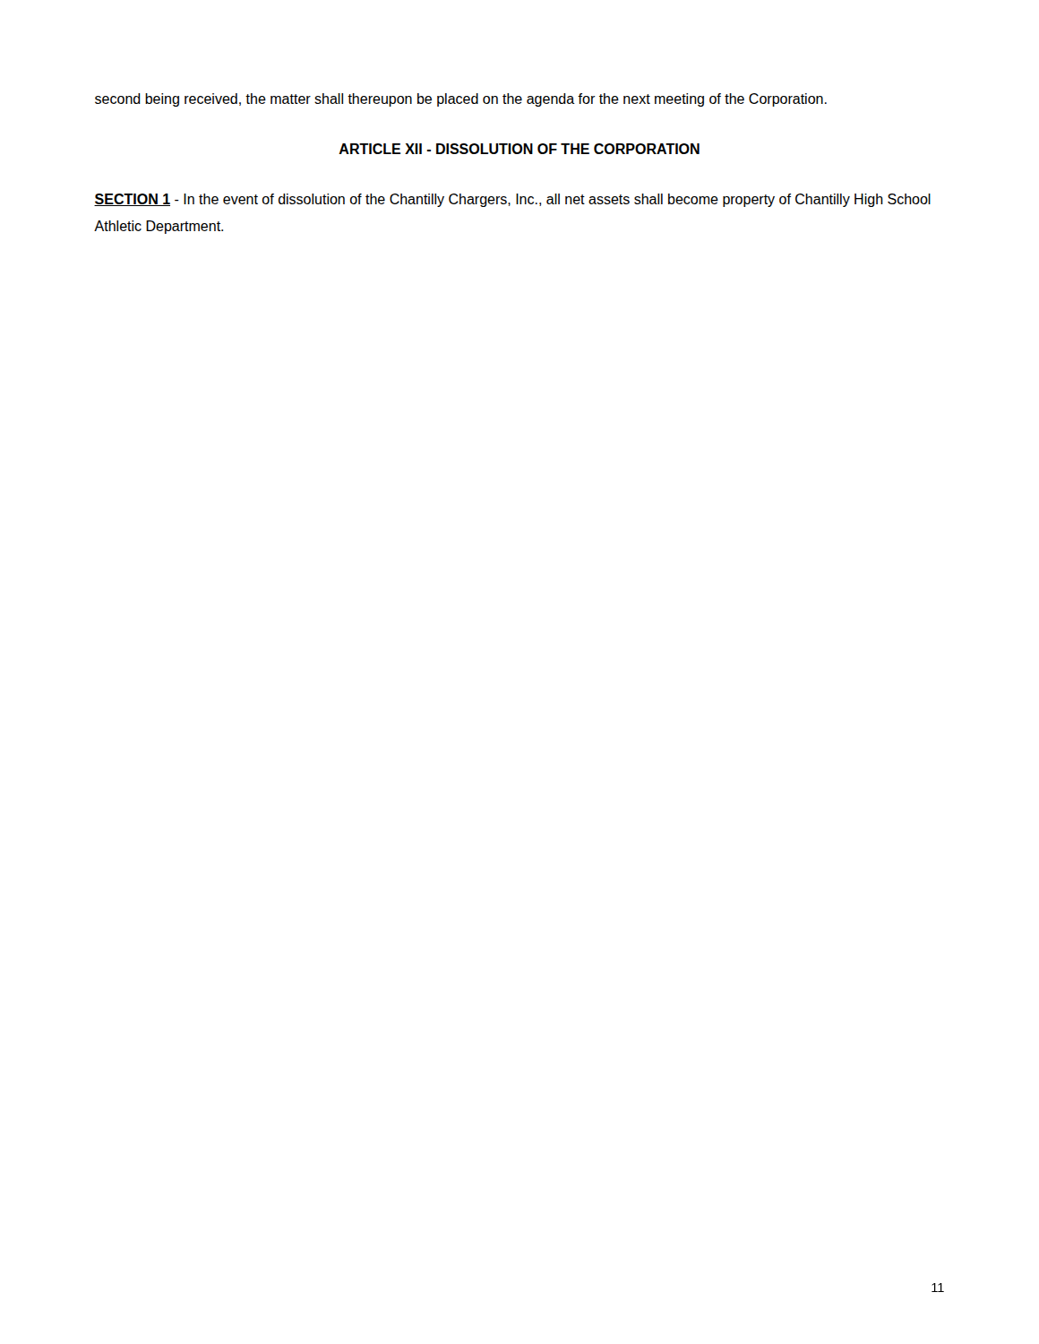second being received, the matter shall thereupon be placed on the agenda for the next meeting of the Corporation.
ARTICLE XII - DISSOLUTION OF THE CORPORATION
SECTION 1 - In the event of dissolution of the Chantilly Chargers, Inc., all net assets shall become property of Chantilly High School Athletic Department.
11